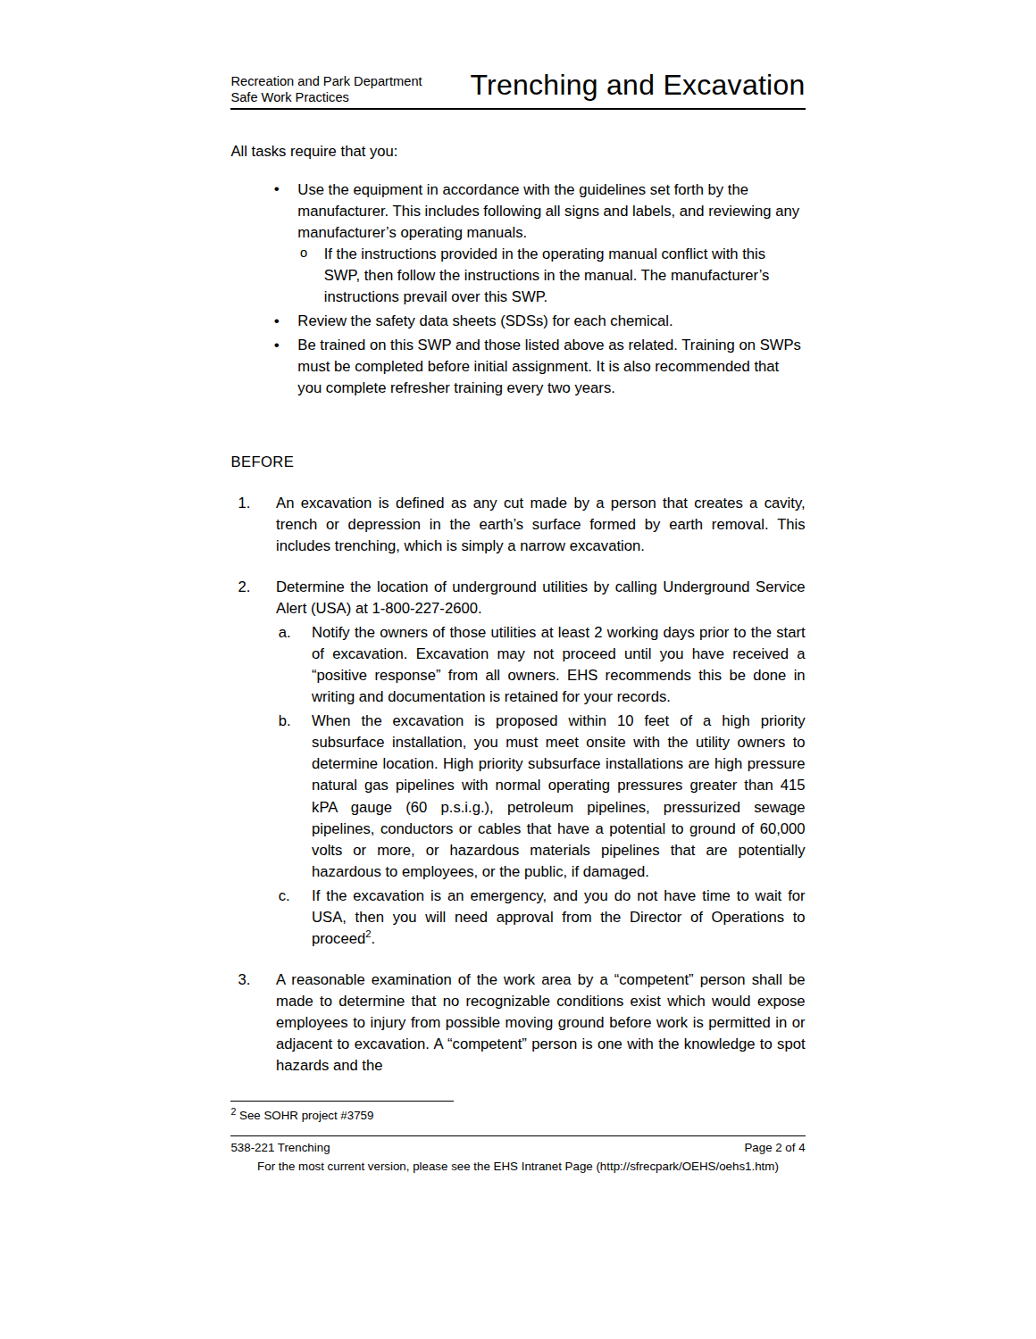Recreation and Park Department
Safe Work Practices
Trenching and Excavation
All tasks require that you:
Use the equipment in accordance with the guidelines set forth by the manufacturer. This includes following all signs and labels, and reviewing any manufacturer’s operating manuals.
If the instructions provided in the operating manual conflict with this SWP, then follow the instructions in the manual. The manufacturer’s instructions prevail over this SWP.
Review the safety data sheets (SDSs) for each chemical.
Be trained on this SWP and those listed above as related. Training on SWPs must be completed before initial assignment. It is also recommended that you complete refresher training every two years.
BEFORE
An excavation is defined as any cut made by a person that creates a cavity, trench or depression in the earth’s surface formed by earth removal. This includes trenching, which is simply a narrow excavation.
Determine the location of underground utilities by calling Underground Service Alert (USA) at 1-800-227-2600.
Notify the owners of those utilities at least 2 working days prior to the start of excavation. Excavation may not proceed until you have received a “positive response” from all owners. EHS recommends this be done in writing and documentation is retained for your records.
When the excavation is proposed within 10 feet of a high priority subsurface installation, you must meet onsite with the utility owners to determine location. High priority subsurface installations are high pressure natural gas pipelines with normal operating pressures greater than 415 kPA gauge (60 p.s.i.g.), petroleum pipelines, pressurized sewage pipelines, conductors or cables that have a potential to ground of 60,000 volts or more, or hazardous materials pipelines that are potentially hazardous to employees, or the public, if damaged.
If the excavation is an emergency, and you do not have time to wait for USA, then you will need approval from the Director of Operations to proceed2.
A reasonable examination of the work area by a “competent” person shall be made to determine that no recognizable conditions exist which would expose employees to injury from possible moving ground before work is permitted in or adjacent to excavation. A “competent” person is one with the knowledge to spot hazards and the
2 See SOHR project #3759
538-221 Trenching Page 2 of 4
For the most current version, please see the EHS Intranet Page (http://sfrecpark/OEHS/oehs1.htm)